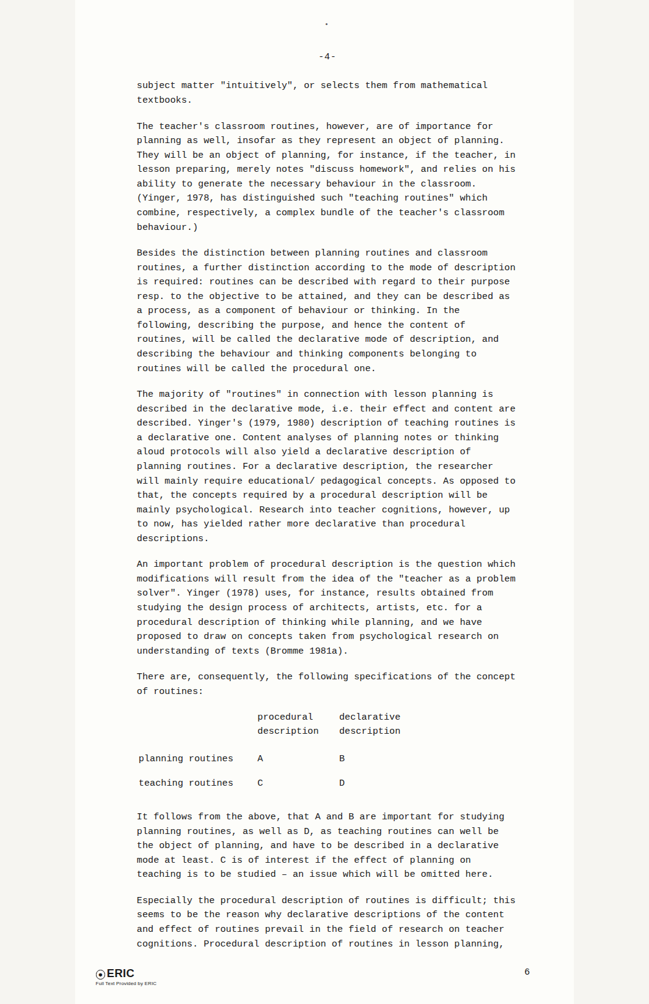•
-4-
subject matter "intuitively", or selects them from mathematical textbooks.
The teacher's classroom routines, however, are of importance for planning as well, insofar as they represent an object of planning. They will be an object of planning, for instance, if the teacher, in lesson preparing, merely notes "discuss homework", and relies on his ability to generate the necessary behaviour in the classroom. (Yinger, 1978, has distinguished such "teaching routines" which combine, respectively, a complex bundle of the teacher's classroom behaviour.)
Besides the distinction between planning routines and classroom routines, a further distinction according to the mode of description is required: routines can be described with regard to their purpose resp. to the objective to be attained, and they can be described as a process, as a component of behaviour or thinking. In the following, describing the purpose, and hence the content of routines, will be called the declarative mode of description, and describing the behaviour and thinking components belonging to routines will be called the procedural one.
The majority of "routines" in connection with lesson planning is described in the declarative mode, i.e. their effect and content are described. Yinger's (1979, 1980) description of teaching routines is a declarative one. Content analyses of planning notes or thinking aloud protocols will also yield a declarative description of planning routines. For a declarative description, the researcher will mainly require educational/ pedagogical concepts. As opposed to that, the concepts required by a procedural description will be mainly psychological. Research into teacher cognitions, however, up to now, has yielded rather more declarative than procedural descriptions.
An important problem of procedural description is the question which modifications will result from the idea of the "teacher as a problem solver". Yinger (1978) uses, for instance, results obtained from studying the design process of architects, artists, etc. for a procedural description of thinking while planning, and we have proposed to draw on concepts taken from psychological research on understanding of texts (Bromme 1981a).
There are, consequently, the following specifications of the concept of routines:
| | procedural description | declarative description |
| --- | --- | --- |
| planning routines | A | B |
| teaching routines | C | D |
It follows from the above, that A and B are important for studying planning routines, as well as D, as teaching routines can well be the object of planning, and have to be described in a declarative mode at least. C is of interest if the effect of planning on teaching is to be studied – an issue which will be omitted here.
Especially the procedural description of routines is difficult; this seems to be the reason why declarative descriptions of the content and effect of routines prevail in the field of research on teacher cognitions. Procedural description of routines in lesson planning,
● ERIC
Full Text Provided by ERIC
6